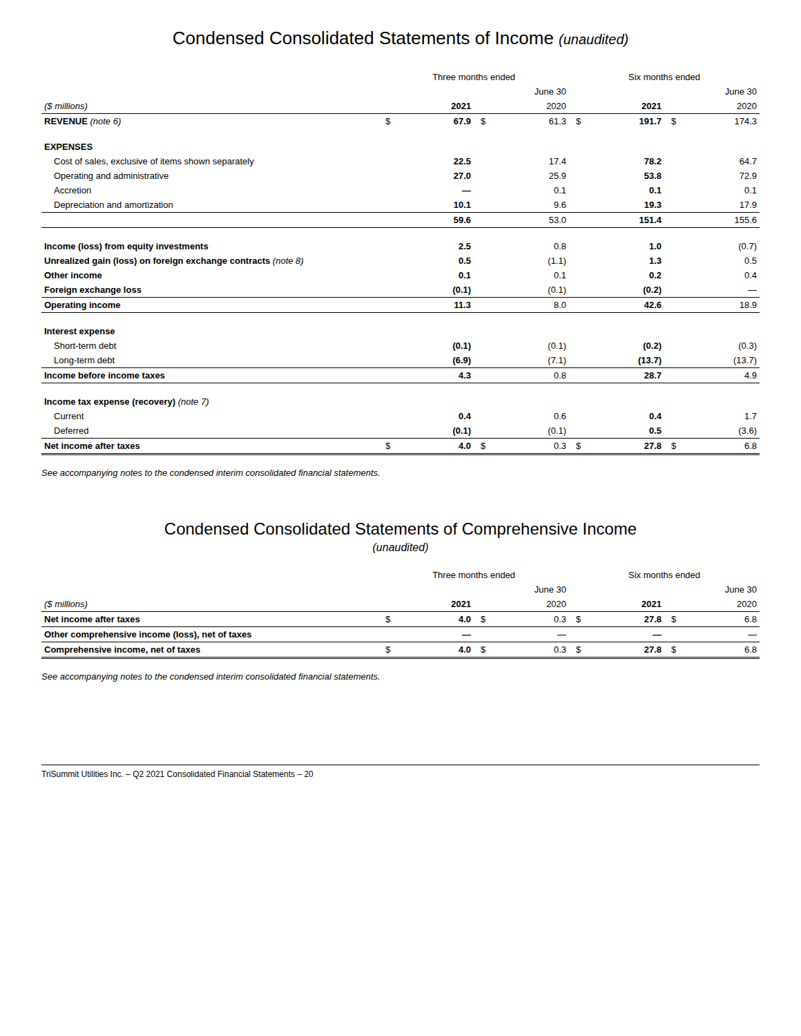Condensed Consolidated Statements of Income (unaudited)
| | Three months ended | Six months ended |
| --- | --- | --- |
| | June 30 | June 30 |
| ($ millions) | | 2021 | | 2020 | | 2021 | | 2020 |
| REVENUE (note 6) | $ | 67.9 | $ | 61.3 | $ | 191.7 | $ | 174.3 |
| EXPENSES | | | | | | | | |
| Cost of sales, exclusive of items shown separately | | 22.5 | | 17.4 | | 78.2 | | 64.7 |
| Operating and administrative | | 27.0 | | 25.9 | | 53.8 | | 72.9 |
| Accretion | | — | | 0.1 | | 0.1 | | 0.1 |
| Depreciation and amortization | | 10.1 | | 9.6 | | 19.3 | | 17.9 |
| | | 59.6 | | 53.0 | | 151.4 | | 155.6 |
| Income (loss) from equity investments | | 2.5 | | 0.8 | | 1.0 | | (0.7) |
| Unrealized gain (loss) on foreign exchange contracts (note 8) | | 0.5 | | (1.1) | | 1.3 | | 0.5 |
| Other income | | 0.1 | | 0.1 | | 0.2 | | 0.4 |
| Foreign exchange loss | | (0.1) | | (0.1) | | (0.2) | | — |
| Operating income | | 11.3 | | 8.0 | | 42.6 | | 18.9 |
| Interest expense | | | | | | | | |
| Short-term debt | | (0.1) | | (0.1) | | (0.2) | | (0.3) |
| Long-term debt | | (6.9) | | (7.1) | | (13.7) | | (13.7) |
| Income before income taxes | | 4.3 | | 0.8 | | 28.7 | | 4.9 |
| Income tax expense (recovery) (note 7) | | | | | | | | |
| Current | | 0.4 | | 0.6 | | 0.4 | | 1.7 |
| Deferred | | (0.1) | | (0.1) | | 0.5 | | (3.6) |
| Net income after taxes | $ | 4.0 | $ | 0.3 | $ | 27.8 | $ | 6.8 |
See accompanying notes to the condensed interim consolidated financial statements.
Condensed Consolidated Statements of Comprehensive Income
(unaudited)
| | Three months ended | Six months ended |
| --- | --- | --- |
| | June 30 | June 30 |
| ($ millions) | | 2021 | | 2020 | | 2021 | | 2020 |
| Net income after taxes | $ | 4.0 | $ | 0.3 | $ | 27.8 | $ | 6.8 |
| Other comprehensive income (loss), net of taxes | | — | | — | | — | | — |
| Comprehensive income, net of taxes | $ | 4.0 | $ | 0.3 | $ | 27.8 | $ | 6.8 |
See accompanying notes to the condensed interim consolidated financial statements.
TriSummit Utilities Inc. – Q2 2021 Consolidated Financial Statements – 20